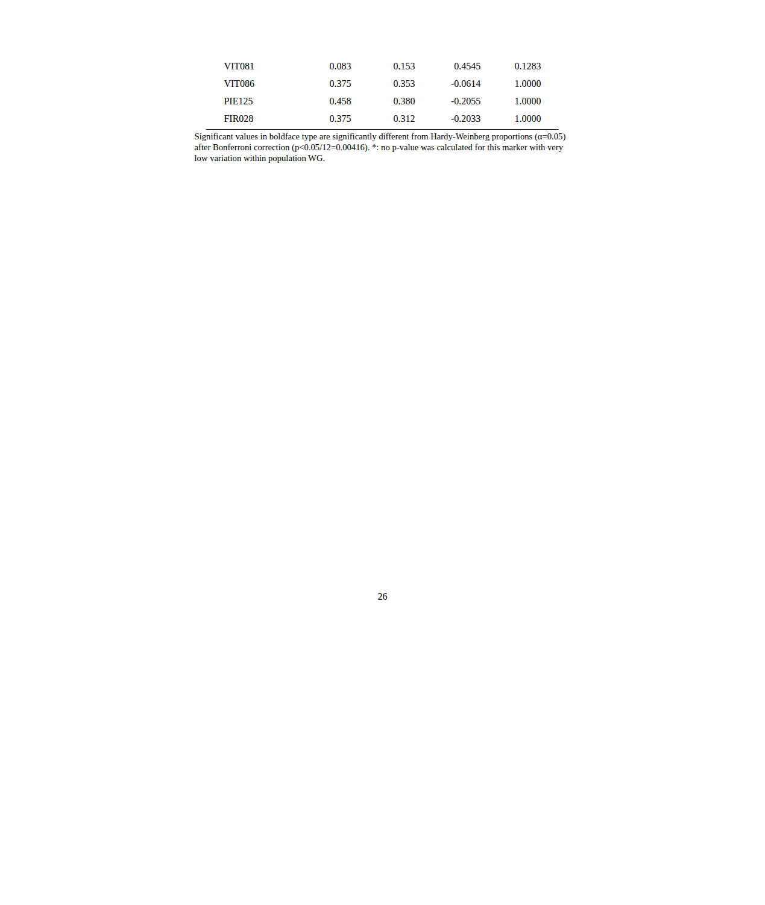| VIT081 | 0.083 | 0.153 | 0.4545 | 0.1283 |
| VIT086 | 0.375 | 0.353 | -0.0614 | 1.0000 |
| PIE125 | 0.458 | 0.380 | -0.2055 | 1.0000 |
| FIR028 | 0.375 | 0.312 | -0.2033 | 1.0000 |
Significant values in boldface type are significantly different from Hardy-Weinberg proportions (α=0.05) after Bonferroni correction (p<0.05/12=0.00416). *: no p-value was calculated for this marker with very low variation within population WG.
26